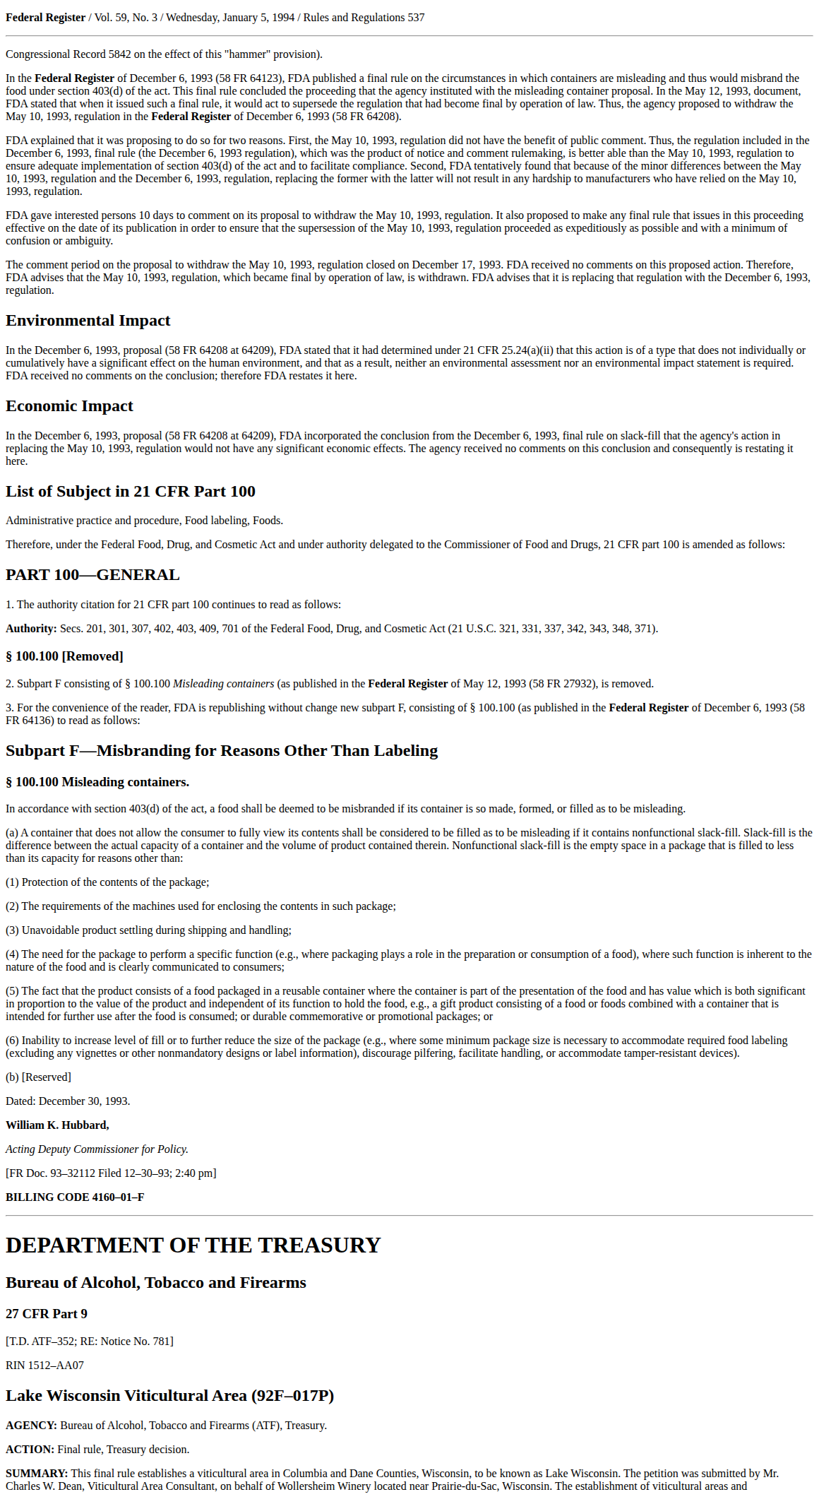Federal Register / Vol. 59, No. 3 / Wednesday, January 5, 1994 / Rules and Regulations 537
Congressional Record 5842 on the effect of this "hammer" provision).
In the Federal Register of December 6, 1993 (58 FR 64123), FDA published a final rule on the circumstances in which containers are misleading and thus would misbrand the food under section 403(d) of the act. This final rule concluded the proceeding that the agency instituted with the misleading container proposal. In the May 12, 1993, document, FDA stated that when it issued such a final rule, it would act to supersede the regulation that had become final by operation of law. Thus, the agency proposed to withdraw the May 10, 1993, regulation in the Federal Register of December 6, 1993 (58 FR 64208).
FDA explained that it was proposing to do so for two reasons. First, the May 10, 1993, regulation did not have the benefit of public comment. Thus, the regulation included in the December 6, 1993, final rule (the December 6, 1993 regulation), which was the product of notice and comment rulemaking, is better able than the May 10, 1993, regulation to ensure adequate implementation of section 403(d) of the act and to facilitate compliance. Second, FDA tentatively found that because of the minor differences between the May 10, 1993, regulation and the December 6, 1993, regulation, replacing the former with the latter will not result in any hardship to manufacturers who have relied on the May 10, 1993, regulation.
FDA gave interested persons 10 days to comment on its proposal to withdraw the May 10, 1993, regulation. It also proposed to make any final rule that issues in this proceeding effective on the date of its publication in order to ensure that the supersession of the May 10, 1993, regulation proceeded as expeditiously as possible and with a minimum of confusion or ambiguity.
The comment period on the proposal to withdraw the May 10, 1993, regulation closed on December 17, 1993. FDA received no comments on this proposed action. Therefore, FDA advises that the May 10, 1993, regulation, which became final by operation of law, is withdrawn. FDA advises that it is replacing that regulation with the December 6, 1993, regulation.
Environmental Impact
In the December 6, 1993, proposal (58 FR 64208 at 64209), FDA stated that it had determined under 21 CFR 25.24(a)(ii) that this action is of a type that does not individually or cumulatively have a significant effect on the human environment, and that as a result, neither an environmental assessment nor an environmental impact statement is required. FDA received no comments on the conclusion; therefore FDA restates it here.
Economic Impact
In the December 6, 1993, proposal (58 FR 64208 at 64209), FDA incorporated the conclusion from the December 6, 1993, final rule on slack-fill that the agency's action in replacing the May 10, 1993, regulation would not have any significant economic effects. The agency received no comments on this conclusion and consequently is restating it here.
List of Subject in 21 CFR Part 100
Administrative practice and procedure, Food labeling, Foods.
Therefore, under the Federal Food, Drug, and Cosmetic Act and under authority delegated to the Commissioner of Food and Drugs, 21 CFR part 100 is amended as follows:
PART 100—GENERAL
1. The authority citation for 21 CFR part 100 continues to read as follows:
Authority: Secs. 201, 301, 307, 402, 403, 409, 701 of the Federal Food, Drug, and Cosmetic Act (21 U.S.C. 321, 331, 337, 342, 343, 348, 371).
§ 100.100 [Removed]
2. Subpart F consisting of § 100.100 Misleading containers (as published in the Federal Register of May 12, 1993 (58 FR 27932), is removed.
3. For the convenience of the reader, FDA is republishing without change new subpart F, consisting of § 100.100 (as published in the Federal Register of December 6, 1993 (58 FR 64136) to read as follows:
Subpart F—Misbranding for Reasons Other Than Labeling
§ 100.100 Misleading containers.
In accordance with section 403(d) of the act, a food shall be deemed to be misbranded if its container is so made, formed, or filled as to be misleading.
(a) A container that does not allow the consumer to fully view its contents shall be considered to be filled as to be misleading if it contains nonfunctional slack-fill. Slack-fill is the difference between the actual capacity of a container and the volume of product contained therein. Nonfunctional slack-fill is the empty space in a package that is filled to less than its capacity for reasons other than:
(1) Protection of the contents of the package;
(2) The requirements of the machines used for enclosing the contents in such package;
(3) Unavoidable product settling during shipping and handling;
(4) The need for the package to perform a specific function (e.g., where packaging plays a role in the preparation or consumption of a food), where such function is inherent to the nature of the food and is clearly communicated to consumers;
(5) The fact that the product consists of a food packaged in a reusable container where the container is part of the presentation of the food and has value which is both significant in proportion to the value of the product and independent of its function to hold the food, e.g., a gift product consisting of a food or foods combined with a container that is intended for further use after the food is consumed; or durable commemorative or promotional packages; or
(6) Inability to increase level of fill or to further reduce the size of the package (e.g., where some minimum package size is necessary to accommodate required food labeling (excluding any vignettes or other nonmandatory designs or label information), discourage pilfering, facilitate handling, or accommodate tamper-resistant devices).
(b) [Reserved]
Dated: December 30, 1993.
William K. Hubbard,
Acting Deputy Commissioner for Policy.
[FR Doc. 93–32112 Filed 12–30–93; 2:40 pm]
BILLING CODE 4160–01–F
DEPARTMENT OF THE TREASURY
Bureau of Alcohol, Tobacco and Firearms
27 CFR Part 9
[T.D. ATF–352; RE: Notice No. 781]
RIN 1512–AA07
Lake Wisconsin Viticultural Area (92F–017P)
AGENCY: Bureau of Alcohol, Tobacco and Firearms (ATF), Treasury.
ACTION: Final rule, Treasury decision.
SUMMARY: This final rule establishes a viticultural area in Columbia and Dane Counties, Wisconsin, to be known as Lake Wisconsin. The petition was submitted by Mr. Charles W. Dean, Viticultural Area Consultant, on behalf of Wollersheim Winery located near Prairie-du-Sac, Wisconsin. The establishment of viticultural areas and